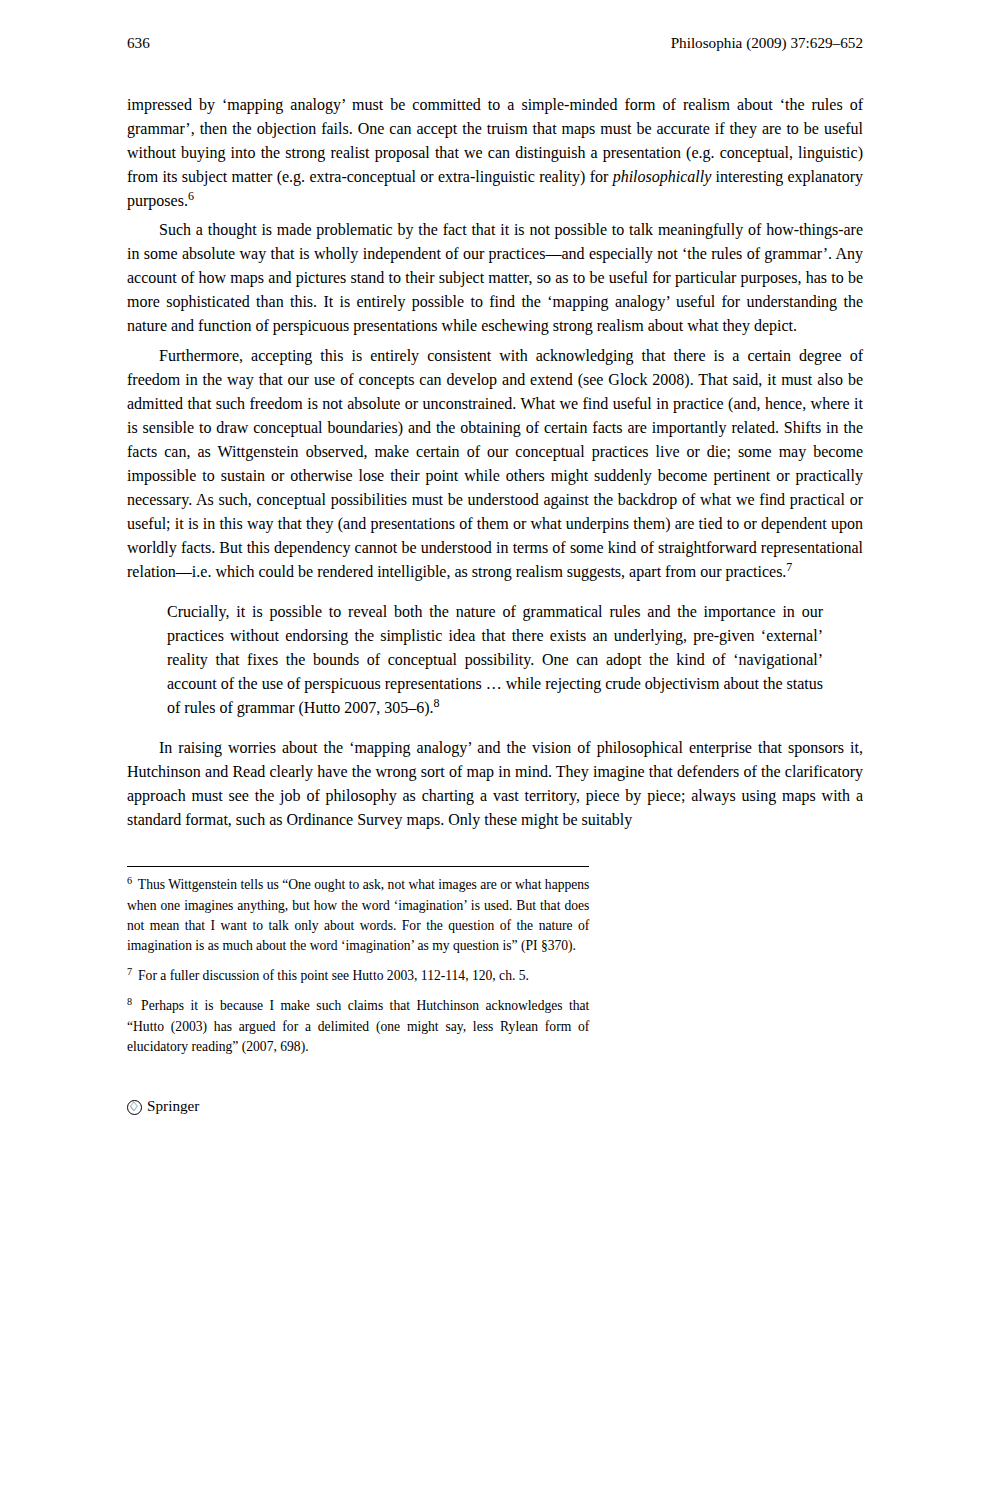636 Philosophia (2009) 37:629–652
impressed by ‘mapping analogy’ must be committed to a simple-minded form of realism about ‘the rules of grammar’, then the objection fails. One can accept the truism that maps must be accurate if they are to be useful without buying into the strong realist proposal that we can distinguish a presentation (e.g. conceptual, linguistic) from its subject matter (e.g. extra-conceptual or extra-linguistic reality) for philosophically interesting explanatory purposes.6
Such a thought is made problematic by the fact that it is not possible to talk meaningfully of how-things-are in some absolute way that is wholly independent of our practices—and especially not ‘the rules of grammar’. Any account of how maps and pictures stand to their subject matter, so as to be useful for particular purposes, has to be more sophisticated than this. It is entirely possible to find the ‘mapping analogy’ useful for understanding the nature and function of perspicuous presentations while eschewing strong realism about what they depict.
Furthermore, accepting this is entirely consistent with acknowledging that there is a certain degree of freedom in the way that our use of concepts can develop and extend (see Glock 2008). That said, it must also be admitted that such freedom is not absolute or unconstrained. What we find useful in practice (and, hence, where it is sensible to draw conceptual boundaries) and the obtaining of certain facts are importantly related. Shifts in the facts can, as Wittgenstein observed, make certain of our conceptual practices live or die; some may become impossible to sustain or otherwise lose their point while others might suddenly become pertinent or practically necessary. As such, conceptual possibilities must be understood against the backdrop of what we find practical or useful; it is in this way that they (and presentations of them or what underpins them) are tied to or dependent upon worldly facts. But this dependency cannot be understood in terms of some kind of straightforward representational relation—i.e. which could be rendered intelligible, as strong realism suggests, apart from our practices.7
Crucially, it is possible to reveal both the nature of grammatical rules and the importance in our practices without endorsing the simplistic idea that there exists an underlying, pre-given ‘external’ reality that fixes the bounds of conceptual possibility. One can adopt the kind of ‘navigational’ account of the use of perspicuous representations … while rejecting crude objectivism about the status of rules of grammar (Hutto 2007, 305–6).8
In raising worries about the ‘mapping analogy’ and the vision of philosophical enterprise that sponsors it, Hutchinson and Read clearly have the wrong sort of map in mind. They imagine that defenders of the clarificatory approach must see the job of philosophy as charting a vast territory, piece by piece; always using maps with a standard format, such as Ordinance Survey maps. Only these might be suitably
6 Thus Wittgenstein tells us “One ought to ask, not what images are or what happens when one imagines anything, but how the word ‘imagination’ is used. But that does not mean that I want to talk only about words. For the question of the nature of imagination is as much about the word ‘imagination’ as my question is” (PI §370).
7 For a fuller discussion of this point see Hutto 2003, 112-114, 120, ch. 5.
8 Perhaps it is because I make such claims that Hutchinson acknowledges that “Hutto (2003) has argued for a delimited (one might say, less Rylean form of elucidatory reading” (2007, 698).
♢Springer